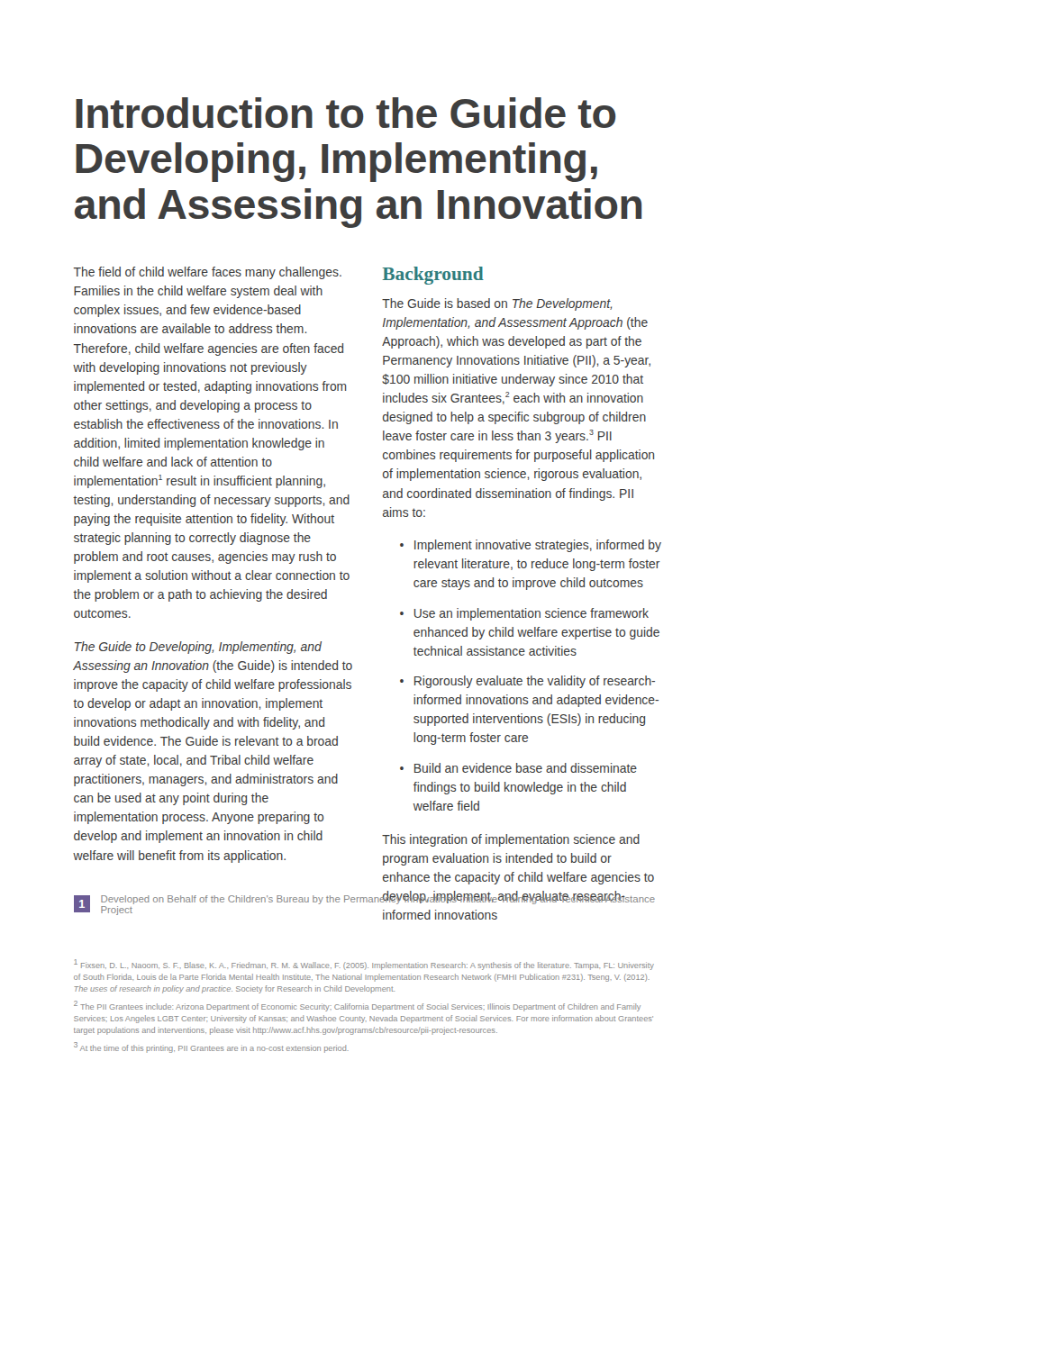Introduction to the Guide to
Developing, Implementing,
and Assessing an Innovation
The field of child welfare faces many challenges. Families in the child welfare system deal with complex issues, and few evidence-based innovations are available to address them. Therefore, child welfare agencies are often faced with developing innovations not previously implemented or tested, adapting innovations from other settings, and developing a process to establish the effectiveness of the innovations. In addition, limited implementation knowledge in child welfare and lack of attention to implementation1 result in insufficient planning, testing, understanding of necessary supports, and paying the requisite attention to fidelity. Without strategic planning to correctly diagnose the problem and root causes, agencies may rush to implement a solution without a clear connection to the problem or a path to achieving the desired outcomes.
The Guide to Developing, Implementing, and Assessing an Innovation (the Guide) is intended to improve the capacity of child welfare professionals to develop or adapt an innovation, implement innovations methodically and with fidelity, and build evidence. The Guide is relevant to a broad array of state, local, and Tribal child welfare practitioners, managers, and administrators and can be used at any point during the implementation process. Anyone preparing to develop and implement an innovation in child welfare will benefit from its application.
Background
The Guide is based on The Development, Implementation, and Assessment Approach (the Approach), which was developed as part of the Permanency Innovations Initiative (PII), a 5-year, $100 million initiative underway since 2010 that includes six Grantees,2 each with an innovation designed to help a specific subgroup of children leave foster care in less than 3 years.3 PII combines requirements for purposeful application of implementation science, rigorous evaluation, and coordinated dissemination of findings. PII aims to:
Implement innovative strategies, informed by relevant literature, to reduce long-term foster care stays and to improve child outcomes
Use an implementation science framework enhanced by child welfare expertise to guide technical assistance activities
Rigorously evaluate the validity of research-informed innovations and adapted evidence-supported interventions (ESIs) in reducing long-term foster care
Build an evidence base and disseminate findings to build knowledge in the child welfare field
This integration of implementation science and program evaluation is intended to build or enhance the capacity of child welfare agencies to develop, implement, and evaluate research-informed innovations
1 Fixsen, D. L., Naoom, S. F., Blase, K. A., Friedman, R. M. & Wallace, F. (2005). Implementation Research: A synthesis of the literature. Tampa, FL: University of South Florida, Louis de la Parte Florida Mental Health Institute, The National Implementation Research Network (FMHI Publication #231). Tseng, V. (2012). The uses of research in policy and practice. Society for Research in Child Development.
2 The PII Grantees include: Arizona Department of Economic Security; California Department of Social Services; Illinois Department of Children and Family Services; Los Angeles LGBT Center; University of Kansas; and Washoe County, Nevada Department of Social Services. For more information about Grantees' target populations and interventions, please visit http://www.acf.hhs.gov/programs/cb/resource/pii-project-resources.
3 At the time of this printing, PII Grantees are in a no-cost extension period.
1
Developed on Behalf of the Children's Bureau by the Permanency Innovations Initiative Training and Technical Assistance Project